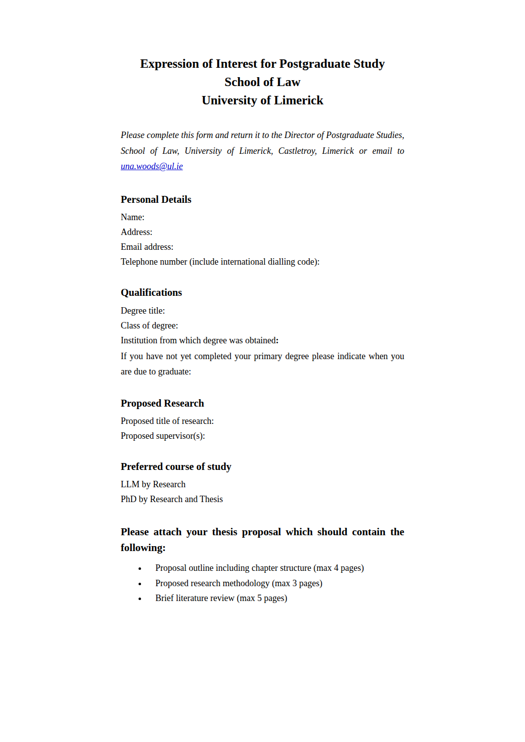Expression of Interest for Postgraduate Study School of Law University of Limerick
Please complete this form and return it to the Director of Postgraduate Studies, School of Law, University of Limerick, Castletroy, Limerick or email to una.woods@ul.ie
Personal Details
Name:
Address:
Email address:
Telephone number (include international dialling code):
Qualifications
Degree title:
Class of degree:
Institution from which degree was obtained:
If you have not yet completed your primary degree please indicate when you are due to graduate:
Proposed Research
Proposed title of research:
Proposed supervisor(s):
Preferred course of study
LLM by Research
PhD by Research and Thesis
Please attach your thesis proposal which should contain the following:
Proposal outline including chapter structure (max 4 pages)
Proposed research methodology (max 3 pages)
Brief literature review (max 5 pages)